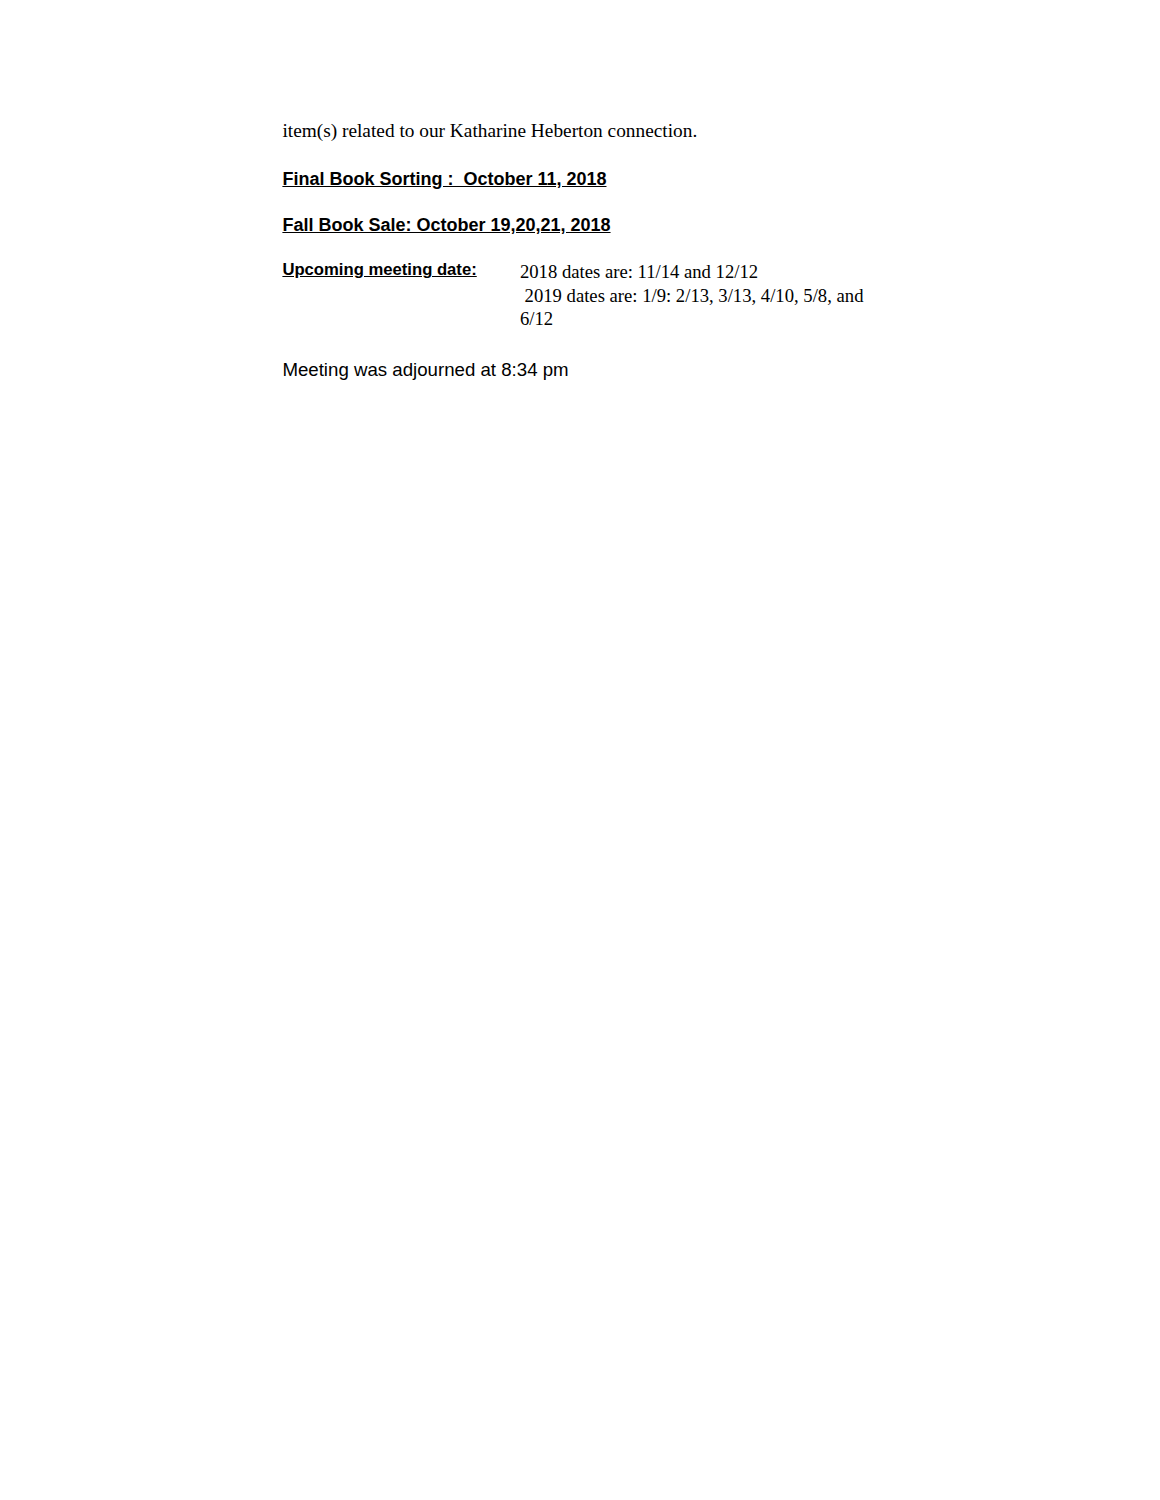item(s) related to our Katharine Heberton connection.
Final Book Sorting : October 11, 2018
Fall Book Sale: October 19,20,21, 2018
Upcoming meeting date: 2018 dates are: 11/14 and 12/12
2019 dates are: 1/9: 2/13, 3/13, 4/10, 5/8, and 6/12
Meeting was adjourned at 8:34 pm